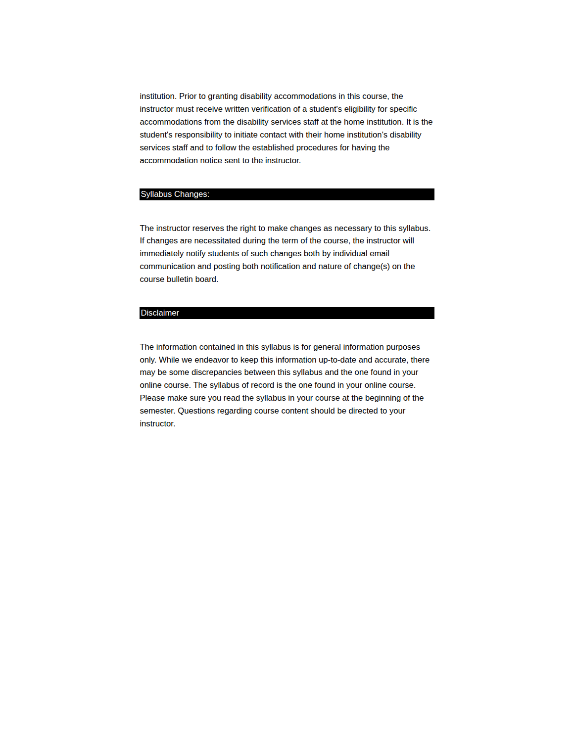institution. Prior to granting disability accommodations in this course, the instructor must receive written verification of a student's eligibility for specific accommodations from the disability services staff at the home institution. It is the student's responsibility to initiate contact with their home institution's disability services staff and to follow the established procedures for having the accommodation notice sent to the instructor.
Syllabus Changes:
The instructor reserves the right to make changes as necessary to this syllabus. If changes are necessitated during the term of the course, the instructor will immediately notify students of such changes both by individual email communication and posting both notification and nature of change(s) on the course bulletin board.
Disclaimer
The information contained in this syllabus is for general information purposes only. While we endeavor to keep this information up-to-date and accurate, there may be some discrepancies between this syllabus and the one found in your online course. The syllabus of record is the one found in your online course. Please make sure you read the syllabus in your course at the beginning of the semester. Questions regarding course content should be directed to your instructor.